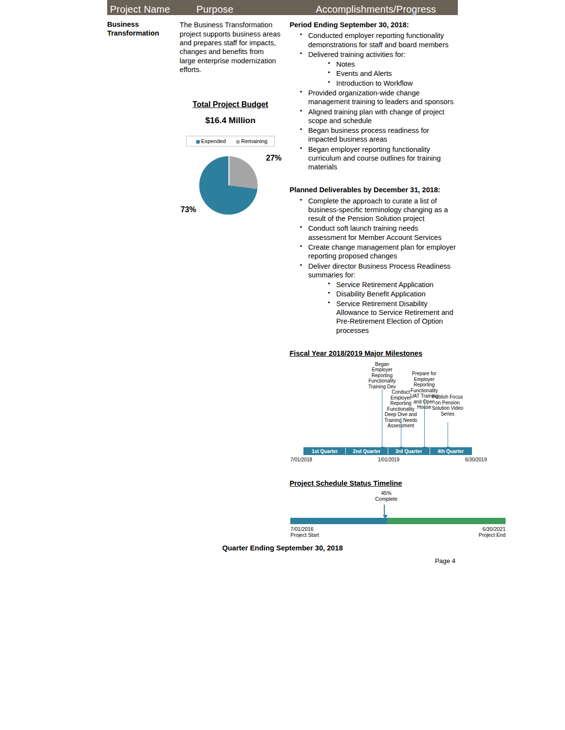Project Name
Purpose
Accomplishments/Progress
Business
Transformation
The Business Transformation project supports business areas and prepares staff for impacts, changes and benefits from large enterprise modernization efforts.
Total Project Budget
$16.4 Million
Expended Remaining
27%
73%
Period Ending September 30, 2018:
Conducted employer reporting functionality demonstrations for staff and board members
Delivered training activities for:
Notes
Events and Alerts
Introduction to Workflow
Provided organization-wide change management training to leaders and sponsors
Aligned training plan with change of project scope and schedule
Began business process readiness for impacted business areas
Began employer reporting functionality curriculum and course outlines for training materials
Planned Deliverables by December 31, 2018:
Complete the approach to curate a list of business-specific terminology changing as a result of the Pension Solution project
Conduct soft launch training needs assessment for Member Account Services
Create change management plan for employer reporting proposed changes
Deliver director Business Process Readiness summaries for:
Service Retirement Application
Disability Benefit Application
Service Retirement Disability Allowance to Service Retirement and Pre-Retirement Election of Option processes
Fiscal Year 2018/2019 Major Milestones
Began Employer Reporting Functionality Training Dev
Conduct Employer Reporting Functionality Deep Dive and Training Needs Assessment
Prepare for Employer Reporting Functionality UAT Training and Open House
Publish Focus on Pension Solution Video Series
1st Quarter
2nd Quarter
3rd Quarter
4th Quarter
7/01/2018 1/01/2019 6/30/2019
Project Schedule Status Timeline
45%
Complete
7/01/2016
Project Start
6/30/2021
Project End
Quarter Ending September 30, 2018
Page 4